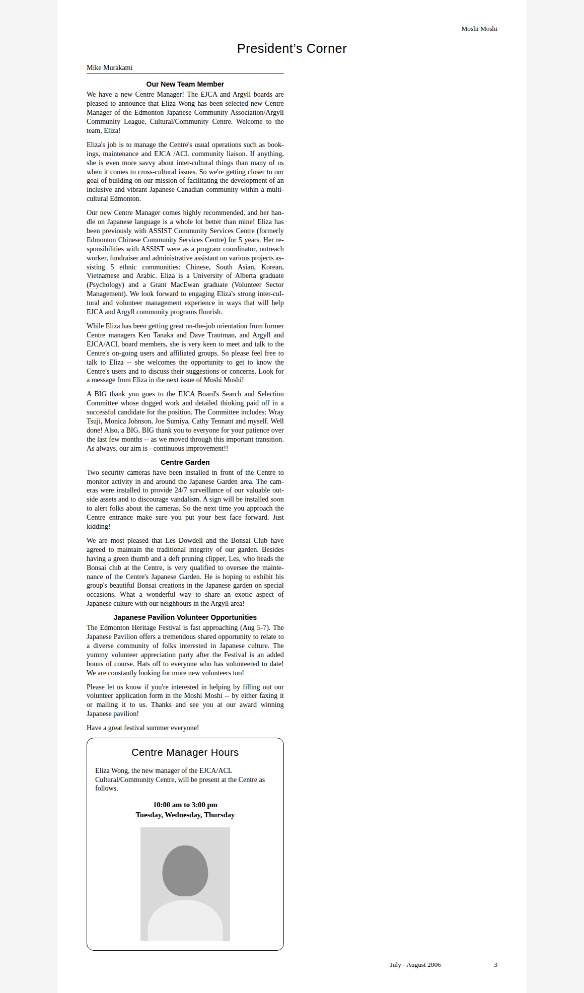Moshi Moshi
President’s Corner
Mike Murakami
Our New Team Member
We have a new Centre Manager! The EJCA and Argyll boards are pleased to announce that Eliza Wong has been selected new Centre Manager of the Edmonton Japanese Community Association/Argyll Community League, Cultural/Community Centre. Welcome to the team, Eliza!
Eliza's job is to manage the Centre's usual operations such as bookings, maintenance and EJCA /ACL community liaison. If anything, she is even more savvy about inter-cultural things than many of us when it comes to cross-cultural issues. So we're getting closer to our goal of building on our mission of facilitating the development of an inclusive and vibrant Japanese Canadian community within a multicultural Edmonton.
Our new Centre Manager comes highly recommended, and her handle on Japanese language is a whole lot better than mine! Eliza has been previously with ASSIST Community Services Centre (formerly Edmonton Chinese Community Services Centre) for 5 years. Her responsibilities with ASSIST were as a program coordinator, outreach worker, fundraiser and administrative assistant on various projects assisting 5 ethnic communities: Chinese, South Asian, Korean, Vietnamese and Arabic. Eliza is a University of Alberta graduate (Psychology) and a Grant MacEwan graduate (Volunteer Sector Management). We look forward to engaging Eliza's strong inter-cultural and volunteer management experience in ways that will help EJCA and Argyll community programs flourish.
While Eliza has been getting great on-the-job orientation from former Centre managers Ken Tanaka and Dave Trautman, and Argyll and EJCA/ACL board members, she is very keen to meet and talk to the Centre's on-going users and affiliated groups. So please feel free to talk to Eliza -- she welcomes the opportunity to get to know the Centre's users and to discuss their suggestions or concerns. Look for a message from Eliza in the next issue of Moshi Moshi!
A BIG thank you goes to the EJCA Board's Search and Selection Committee whose dogged work and detailed thinking paid off in a successful candidate for the position. The Committee includes: Wray Tsuji, Monica Johnson, Joe Sumiya, Cathy Tennant and myself. Well done! Also, a BIG, BIG thank you to everyone for your patience over the last few months -- as we moved through this important transition. As always, our aim is - continuous improvement!!
Centre Garden
Two security cameras have been installed in front of the Centre to monitor activity in and around the Japanese Garden area. The cameras were installed to provide 24/7 surveillance of our valuable outside assets and to discourage vandalism. A sign will be installed soon to alert folks about the cameras. So the next time you approach the Centre entrance make sure you put your best face forward. Just kidding!
We are most pleased that Les Dowdell and the Bonsai Club have agreed to maintain the traditional integrity of our garden. Besides having a green thumb and a deft pruning clipper, Les, who heads the Bonsai club at the Centre, is very qualified to oversee the maintenance of the Centre's Japanese Garden. He is hoping to exhibit his group's beautiful Bonsai creations in the Japanese garden on special occasions. What a wonderful way to share an exotic aspect of Japanese culture with our neighbours in the Argyll area!
Japanese Pavilion Volunteer Opportunities
The Edmonton Heritage Festival is fast approaching (Aug 5-7). The Japanese Pavilion offers a tremendous shared opportunity to relate to a diverse community of folks interested in Japanese culture. The yummy volunteer appreciation party after the Festival is an added bonus of course. Hats off to everyone who has volunteered to date! We are constantly looking for more new volunteers too!
Please let us know if you're interested in helping by filling out our volunteer application form in the Moshi Moshi -- by either faxing it or mailing it to us. Thanks and see you at our award winning Japanese pavilion!
Have a great festival summer everyone!
Centre Manager Hours
Eliza Wong, the new manager of the EJCA/ACL Cultural/Community Centre, will be present at the Centre as follows.
10:00 am to 3:00 pm
Tuesday, Wednesday, Thursday
July - August 2006 3